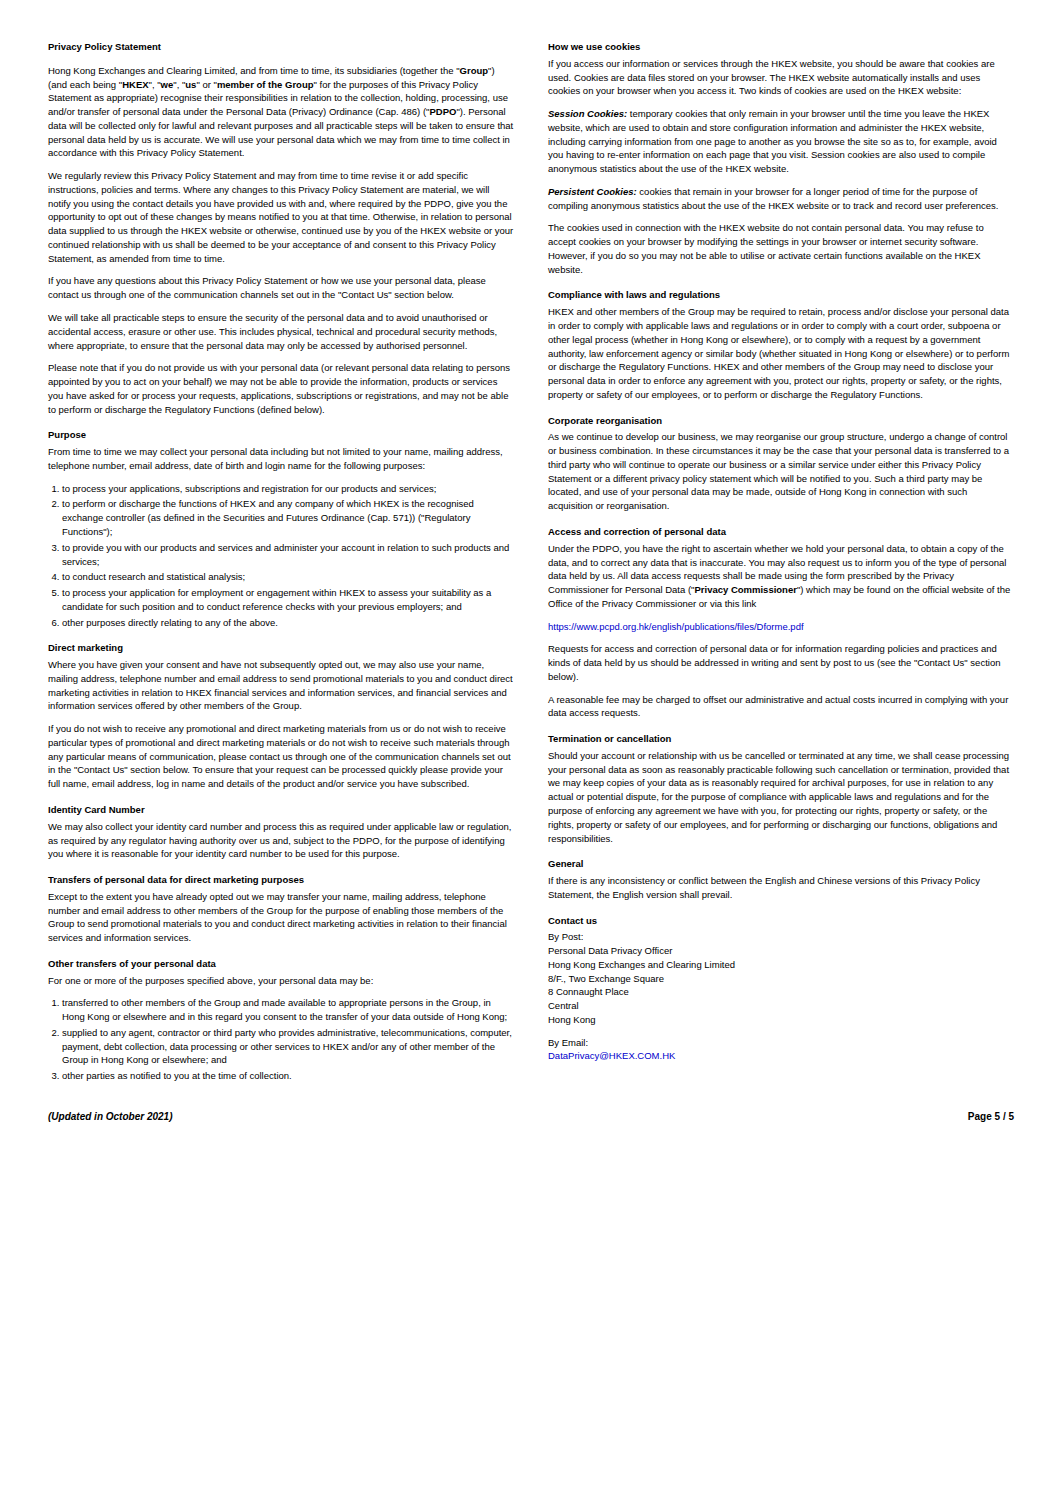Privacy Policy Statement
Hong Kong Exchanges and Clearing Limited, and from time to time, its subsidiaries (together the "Group") (and each being "HKEX", "we", "us" or "member of the Group" for the purposes of this Privacy Policy Statement as appropriate) recognise their responsibilities in relation to the collection, holding, processing, use and/or transfer of personal data under the Personal Data (Privacy) Ordinance (Cap. 486) ("PDPO"). Personal data will be collected only for lawful and relevant purposes and all practicable steps will be taken to ensure that personal data held by us is accurate. We will use your personal data which we may from time to time collect in accordance with this Privacy Policy Statement.
We regularly review this Privacy Policy Statement and may from time to time revise it or add specific instructions, policies and terms. Where any changes to this Privacy Policy Statement are material, we will notify you using the contact details you have provided us with and, where required by the PDPO, give you the opportunity to opt out of these changes by means notified to you at that time. Otherwise, in relation to personal data supplied to us through the HKEX website or otherwise, continued use by you of the HKEX website or your continued relationship with us shall be deemed to be your acceptance of and consent to this Privacy Policy Statement, as amended from time to time.
If you have any questions about this Privacy Policy Statement or how we use your personal data, please contact us through one of the communication channels set out in the "Contact Us" section below.
We will take all practicable steps to ensure the security of the personal data and to avoid unauthorised or accidental access, erasure or other use. This includes physical, technical and procedural security methods, where appropriate, to ensure that the personal data may only be accessed by authorised personnel.
Please note that if you do not provide us with your personal data (or relevant personal data relating to persons appointed by you to act on your behalf) we may not be able to provide the information, products or services you have asked for or process your requests, applications, subscriptions or registrations, and may not be able to perform or discharge the Regulatory Functions (defined below).
Purpose
From time to time we may collect your personal data including but not limited to your name, mailing address, telephone number, email address, date of birth and login name for the following purposes:
to process your applications, subscriptions and registration for our products and services;
to perform or discharge the functions of HKEX and any company of which HKEX is the recognised exchange controller (as defined in the Securities and Futures Ordinance (Cap. 571)) ("Regulatory Functions");
to provide you with our products and services and administer your account in relation to such products and services;
to conduct research and statistical analysis;
to process your application for employment or engagement within HKEX to assess your suitability as a candidate for such position and to conduct reference checks with your previous employers; and
other purposes directly relating to any of the above.
Direct marketing
Where you have given your consent and have not subsequently opted out, we may also use your name, mailing address, telephone number and email address to send promotional materials to you and conduct direct marketing activities in relation to HKEX financial services and information services, and financial services and information services offered by other members of the Group.
If you do not wish to receive any promotional and direct marketing materials from us or do not wish to receive particular types of promotional and direct marketing materials or do not wish to receive such materials through any particular means of communication, please contact us through one of the communication channels set out in the "Contact Us" section below. To ensure that your request can be processed quickly please provide your full name, email address, log in name and details of the product and/or service you have subscribed.
Identity Card Number
We may also collect your identity card number and process this as required under applicable law or regulation, as required by any regulator having authority over us and, subject to the PDPO, for the purpose of identifying you where it is reasonable for your identity card number to be used for this purpose.
Transfers of personal data for direct marketing purposes
Except to the extent you have already opted out we may transfer your name, mailing address, telephone number and email address to other members of the Group for the purpose of enabling those members of the Group to send promotional materials to you and conduct direct marketing activities in relation to their financial services and information services.
Other transfers of your personal data
For one or more of the purposes specified above, your personal data may be:
transferred to other members of the Group and made available to appropriate persons in the Group, in Hong Kong or elsewhere and in this regard you consent to the transfer of your data outside of Hong Kong;
supplied to any agent, contractor or third party who provides administrative, telecommunications, computer, payment, debt collection, data processing or other services to HKEX and/or any of other member of the Group in Hong Kong or elsewhere; and
other parties as notified to you at the time of collection.
How we use cookies
If you access our information or services through the HKEX website, you should be aware that cookies are used. Cookies are data files stored on your browser. The HKEX website automatically installs and uses cookies on your browser when you access it. Two kinds of cookies are used on the HKEX website:
Session Cookies: temporary cookies that only remain in your browser until the time you leave the HKEX website, which are used to obtain and store configuration information and administer the HKEX website, including carrying information from one page to another as you browse the site so as to, for example, avoid you having to re-enter information on each page that you visit. Session cookies are also used to compile anonymous statistics about the use of the HKEX website.
Persistent Cookies: cookies that remain in your browser for a longer period of time for the purpose of compiling anonymous statistics about the use of the HKEX website or to track and record user preferences.
The cookies used in connection with the HKEX website do not contain personal data. You may refuse to accept cookies on your browser by modifying the settings in your browser or internet security software. However, if you do so you may not be able to utilise or activate certain functions available on the HKEX website.
Compliance with laws and regulations
HKEX and other members of the Group may be required to retain, process and/or disclose your personal data in order to comply with applicable laws and regulations or in order to comply with a court order, subpoena or other legal process (whether in Hong Kong or elsewhere), or to comply with a request by a government authority, law enforcement agency or similar body (whether situated in Hong Kong or elsewhere) or to perform or discharge the Regulatory Functions. HKEX and other members of the Group may need to disclose your personal data in order to enforce any agreement with you, protect our rights, property or safety, or the rights, property or safety of our employees, or to perform or discharge the Regulatory Functions.
Corporate reorganisation
As we continue to develop our business, we may reorganise our group structure, undergo a change of control or business combination. In these circumstances it may be the case that your personal data is transferred to a third party who will continue to operate our business or a similar service under either this Privacy Policy Statement or a different privacy policy statement which will be notified to you. Such a third party may be located, and use of your personal data may be made, outside of Hong Kong in connection with such acquisition or reorganisation.
Access and correction of personal data
Under the PDPO, you have the right to ascertain whether we hold your personal data, to obtain a copy of the data, and to correct any data that is inaccurate. You may also request us to inform you of the type of personal data held by us. All data access requests shall be made using the form prescribed by the Privacy Commissioner for Personal Data ("Privacy Commissioner") which may be found on the official website of the Office of the Privacy Commissioner or via this link
https://www.pcpd.org.hk/english/publications/files/Dforme.pdf
Requests for access and correction of personal data or for information regarding policies and practices and kinds of data held by us should be addressed in writing and sent by post to us (see the "Contact Us" section below).
A reasonable fee may be charged to offset our administrative and actual costs incurred in complying with your data access requests.
Termination or cancellation
Should your account or relationship with us be cancelled or terminated at any time, we shall cease processing your personal data as soon as reasonably practicable following such cancellation or termination, provided that we may keep copies of your data as is reasonably required for archival purposes, for use in relation to any actual or potential dispute, for the purpose of compliance with applicable laws and regulations and for the purpose of enforcing any agreement we have with you, for protecting our rights, property or safety, or the rights, property or safety of our employees, and for performing or discharging our functions, obligations and responsibilities.
General
If there is any inconsistency or conflict between the English and Chinese versions of this Privacy Policy Statement, the English version shall prevail.
Contact us
By Post:
Personal Data Privacy Officer
Hong Kong Exchanges and Clearing Limited
8/F., Two Exchange Square
8 Connaught Place
Central
Hong Kong
By Email:
DataPrivacy@HKEX.COM.HK
(Updated in October 2021)
Page 5 / 5